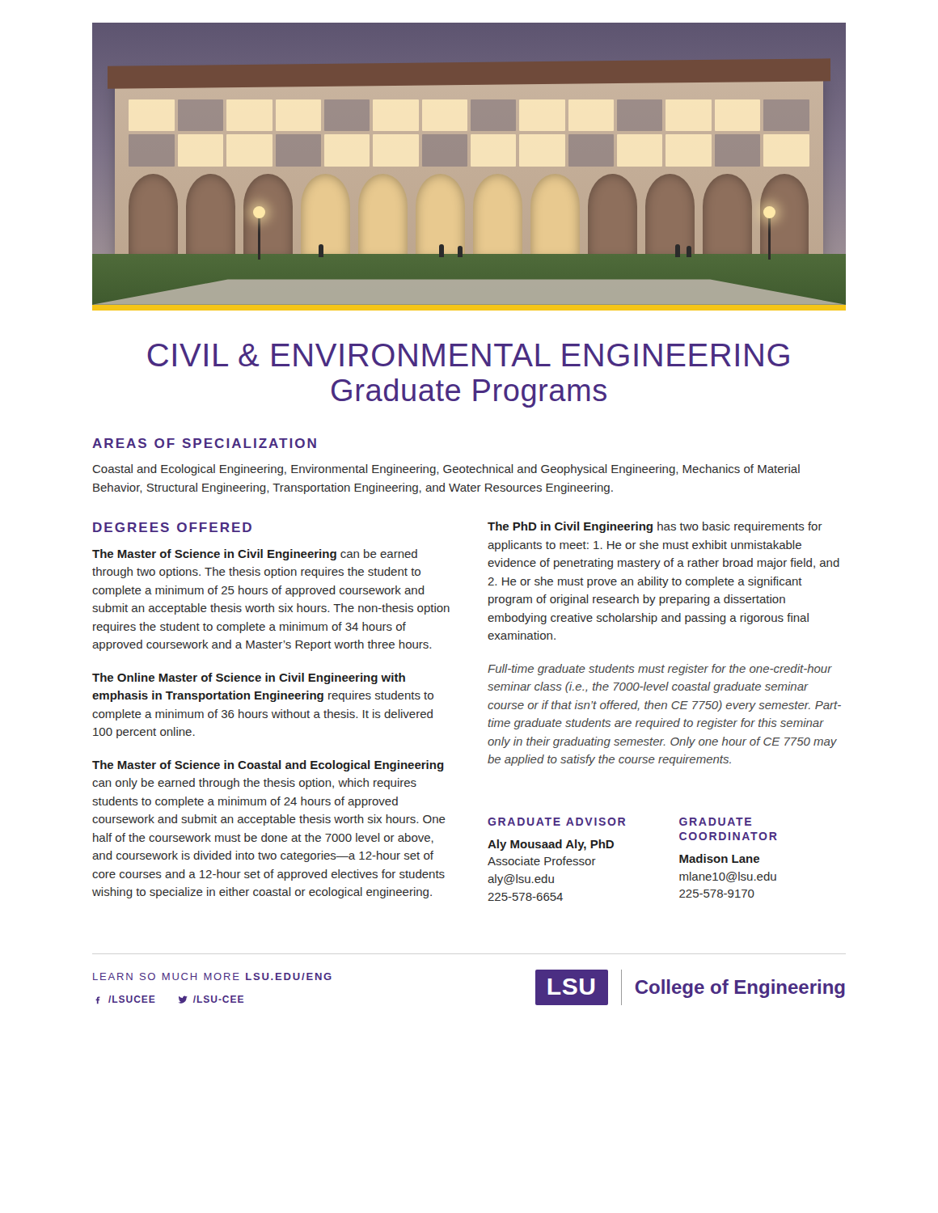Civil & Environmental Engineering Graduate Programs
Areas of Specialization
Coastal and Ecological Engineering, Environmental Engineering, Geotechnical and Geophysical Engineering, Mechanics of Material Behavior, Structural Engineering, Transportation Engineering, and Water Resources Engineering.
Degrees Offered
The Master of Science in Civil Engineering can be earned through two options. The thesis option requires the student to complete a minimum of 25 hours of approved coursework and submit an acceptable thesis worth six hours. The non-thesis option requires the student to complete a minimum of 34 hours of approved coursework and a Master’s Report worth three hours.
The Online Master of Science in Civil Engineering with emphasis in Transportation Engineering requires students to complete a minimum of 36 hours without a thesis. It is delivered 100 percent online.
The Master of Science in Coastal and Ecological Engineering can only be earned through the thesis option, which requires students to complete a minimum of 24 hours of approved coursework and submit an acceptable thesis worth six hours. One half of the coursework must be done at the 7000 level or above, and coursework is divided into two categories—a 12-hour set of core courses and a 12-hour set of approved electives for students wishing to specialize in either coastal or ecological engineering.
The PhD in Civil Engineering has two basic requirements for applicants to meet: 1. He or she must exhibit unmistakable evidence of penetrating mastery of a rather broad major field, and 2. He or she must prove an ability to complete a significant program of original research by preparing a dissertation embodying creative scholarship and passing a rigorous final examination.
Full-time graduate students must register for the one-credit-hour seminar class (i.e., the 7000-level coastal graduate seminar course or if that isn’t offered, then CE 7750) every semester. Part-time graduate students are required to register for this seminar only in their graduating semester. Only one hour of CE 7750 may be applied to satisfy the course requirements.
Graduate Advisor
Aly Mousaad Aly, PhD
Associate Professor
aly@lsu.edu
225-578-6654
Graduate
Coordinator
Madison Lane
mlane10@lsu.edu
225-578-9170
Learn so much more LSU.EDU/ENG
/LSUCEE /LSU-CEE
LSU
College of Engineering